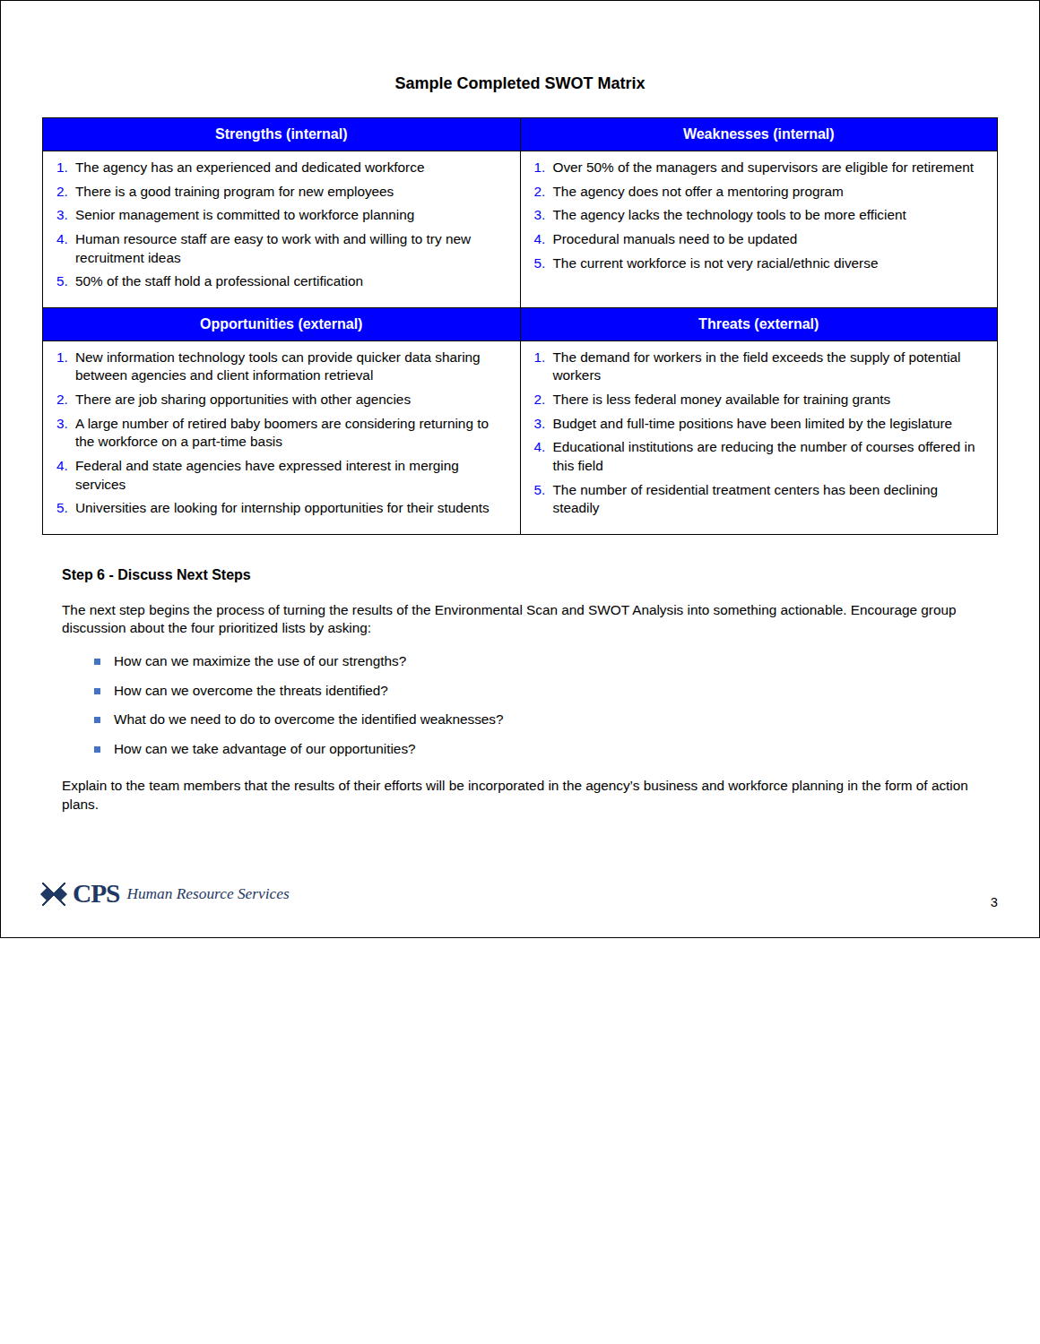Sample Completed SWOT Matrix
| Strengths (internal) | Weaknesses (internal) |
| --- | --- |
| The agency has an experienced and dedicated workforce There is a good training program for new employees Senior management is committed to workforce planning Human resource staff are easy to work with and willing to try new recruitment ideas 50% of the staff hold a professional certification | Over 50% of the managers and supervisors are eligible for retirement The agency does not offer a mentoring program The agency lacks the technology tools to be more efficient Procedural manuals need to be updated The current workforce is not very racial/ethnic diverse |
| Opportunities (external) | Threats (external) |
| New information technology tools can provide quicker data sharing between agencies and client information retrieval There are job sharing opportunities with other agencies A large number of retired baby boomers are considering returning to the workforce on a part-time basis Federal and state agencies have expressed interest in merging services Universities are looking for internship opportunities for their students | The demand for workers in the field exceeds the supply of potential workers There is less federal money available for training grants Budget and full-time positions have been limited by the legislature Educational institutions are reducing the number of courses offered in this field The number of residential treatment centers has been declining steadily |
Step 6 - Discuss Next Steps
The next step begins the process of turning the results of the Environmental Scan and SWOT Analysis into something actionable. Encourage group discussion about the four prioritized lists by asking:
How can we maximize the use of our strengths?
How can we overcome the threats identified?
What do we need to do to overcome the identified weaknesses?
How can we take advantage of our opportunities?
Explain to the team members that the results of their efforts will be incorporated in the agency’s business and workforce planning in the form of action plans.
CPS Human Resource Services
3